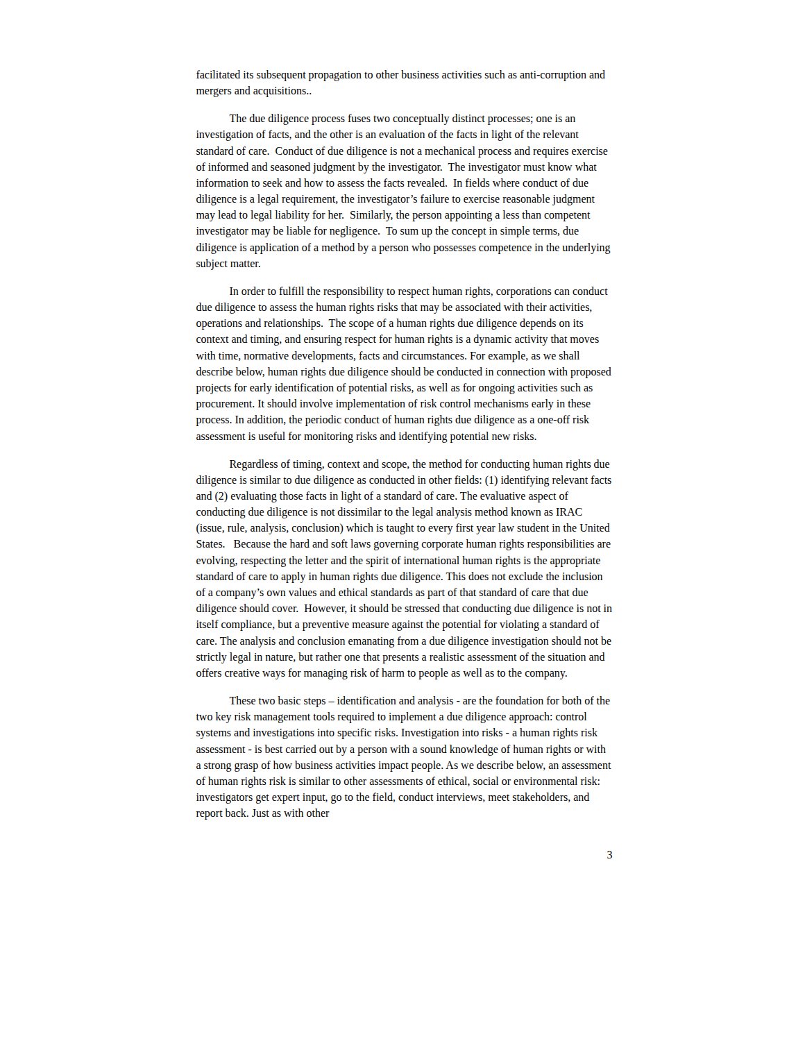facilitated its subsequent propagation to other business activities such as anti-corruption and mergers and acquisitions..
The due diligence process fuses two conceptually distinct processes; one is an investigation of facts, and the other is an evaluation of the facts in light of the relevant standard of care. Conduct of due diligence is not a mechanical process and requires exercise of informed and seasoned judgment by the investigator. The investigator must know what information to seek and how to assess the facts revealed. In fields where conduct of due diligence is a legal requirement, the investigator’s failure to exercise reasonable judgment may lead to legal liability for her. Similarly, the person appointing a less than competent investigator may be liable for negligence. To sum up the concept in simple terms, due diligence is application of a method by a person who possesses competence in the underlying subject matter.
In order to fulfill the responsibility to respect human rights, corporations can conduct due diligence to assess the human rights risks that may be associated with their activities, operations and relationships. The scope of a human rights due diligence depends on its context and timing, and ensuring respect for human rights is a dynamic activity that moves with time, normative developments, facts and circumstances. For example, as we shall describe below, human rights due diligence should be conducted in connection with proposed projects for early identification of potential risks, as well as for ongoing activities such as procurement. It should involve implementation of risk control mechanisms early in these process. In addition, the periodic conduct of human rights due diligence as a one-off risk assessment is useful for monitoring risks and identifying potential new risks.
Regardless of timing, context and scope, the method for conducting human rights due diligence is similar to due diligence as conducted in other fields: (1) identifying relevant facts and (2) evaluating those facts in light of a standard of care. The evaluative aspect of conducting due diligence is not dissimilar to the legal analysis method known as IRAC (issue, rule, analysis, conclusion) which is taught to every first year law student in the United States. Because the hard and soft laws governing corporate human rights responsibilities are evolving, respecting the letter and the spirit of international human rights is the appropriate standard of care to apply in human rights due diligence. This does not exclude the inclusion of a company’s own values and ethical standards as part of that standard of care that due diligence should cover. However, it should be stressed that conducting due diligence is not in itself compliance, but a preventive measure against the potential for violating a standard of care. The analysis and conclusion emanating from a due diligence investigation should not be strictly legal in nature, but rather one that presents a realistic assessment of the situation and offers creative ways for managing risk of harm to people as well as to the company.
These two basic steps – identification and analysis - are the foundation for both of the two key risk management tools required to implement a due diligence approach: control systems and investigations into specific risks. Investigation into risks - a human rights risk assessment - is best carried out by a person with a sound knowledge of human rights or with a strong grasp of how business activities impact people. As we describe below, an assessment of human rights risk is similar to other assessments of ethical, social or environmental risk: investigators get expert input, go to the field, conduct interviews, meet stakeholders, and report back. Just as with other
3